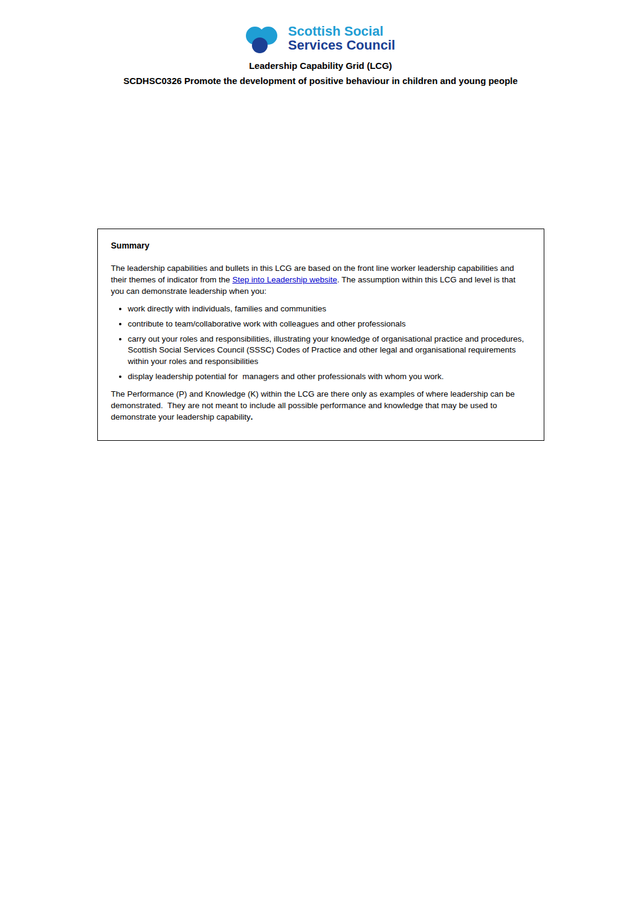Scottish Social
Services Council
Leadership Capability Grid (LCG)
SCDHSC0326 Promote the development of positive behaviour in children and young people
Summary
The leadership capabilities and bullets in this LCG are based on the front line worker leadership capabilities and their themes of indicator from the Step into Leadership website. The assumption within this LCG and level is that you can demonstrate leadership when you:
work directly with individuals, families and communities
contribute to team/collaborative work with colleagues and other professionals
carry out your roles and responsibilities, illustrating your knowledge of organisational practice and procedures, Scottish Social Services Council (SSSC) Codes of Practice and other legal and organisational requirements within your roles and responsibilities
display leadership potential for managers and other professionals with whom you work.
The Performance (P) and Knowledge (K) within the LCG are there only as examples of where leadership can be demonstrated. They are not meant to include all possible performance and knowledge that may be used to demonstrate your leadership capability.